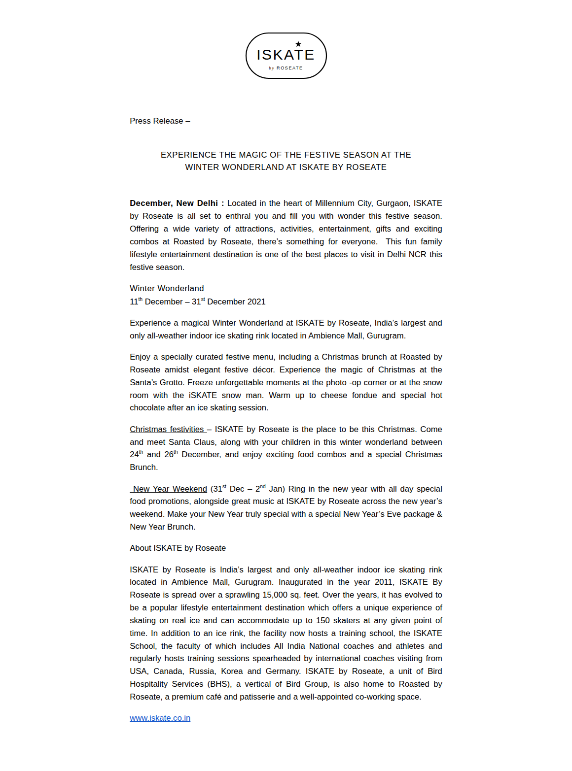ISKATE by ROSEATE
Press Release –
EXPERIENCE THE MAGIC OF THE FESTIVE SEASON AT THE
WINTER WONDERLAND AT ISKATE BY ROSEATE
December, New Delhi : Located in the heart of Millennium City, Gurgaon, ISKATE by Roseate is all set to enthral you and fill you with wonder this festive season. Offering a wide variety of attractions, activities, entertainment, gifts and exciting combos at Roasted by Roseate, there’s something for everyone. This fun family lifestyle entertainment destination is one of the best places to visit in Delhi NCR this festive season.
Winter Wonderland
11th December – 31st December 2021
Experience a magical Winter Wonderland at ISKATE by Roseate, India’s largest and only all-weather indoor ice skating rink located in Ambience Mall, Gurugram.
Enjoy a specially curated festive menu, including a Christmas brunch at Roasted by Roseate amidst elegant festive décor. Experience the magic of Christmas at the Santa’s Grotto. Freeze unforgettable moments at the photo -op corner or at the snow room with the iSKATE snow man. Warm up to cheese fondue and special hot chocolate after an ice skating session.
Christmas festivities – ISKATE by Roseate is the place to be this Christmas. Come and meet Santa Claus, along with your children in this winter wonderland between 24th and 26th December, and enjoy exciting food combos and a special Christmas Brunch.
New Year Weekend (31st Dec – 2nd Jan) Ring in the new year with all day special food promotions, alongside great music at ISKATE by Roseate across the new year’s weekend. Make your New Year truly special with a special New Year’s Eve package & New Year Brunch.
About ISKATE by Roseate
ISKATE by Roseate is India’s largest and only all-weather indoor ice skating rink located in Ambience Mall, Gurugram. Inaugurated in the year 2011, ISKATE By Roseate is spread over a sprawling 15,000 sq. feet. Over the years, it has evolved to be a popular lifestyle entertainment destination which offers a unique experience of skating on real ice and can accommodate up to 150 skaters at any given point of time. In addition to an ice rink, the facility now hosts a training school, the ISKATE School, the faculty of which includes All India National coaches and athletes and regularly hosts training sessions spearheaded by international coaches visiting from USA, Canada, Russia, Korea and Germany. ISKATE by Roseate, a unit of Bird Hospitality Services (BHS), a vertical of Bird Group, is also home to Roasted by Roseate, a premium café and patisserie and a well-appointed co-working space.
www.iskate.co.in